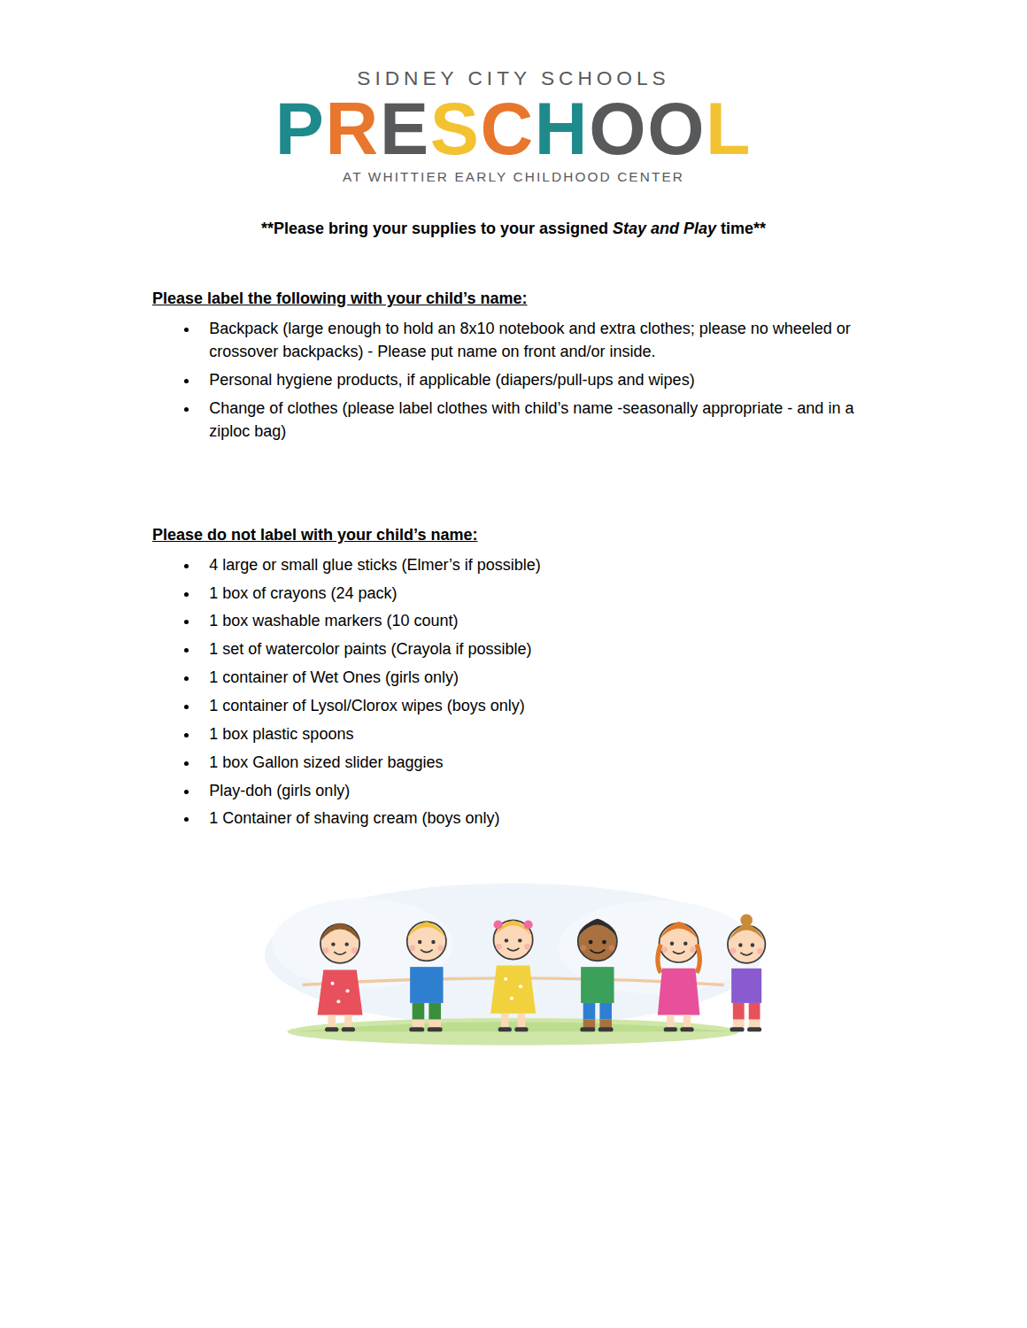SIDNEY CITY SCHOOLS
PRESCHOOL
AT WHITTIER EARLY CHILDHOOD CENTER
**Please bring your supplies to your assigned Stay and Play time**
Please label the following with your child’s name:
Backpack (large enough to hold an 8x10 notebook and extra clothes; please no wheeled or crossover backpacks) - Please put name on front and/or inside.
Personal hygiene products, if applicable (diapers/pull-ups and wipes)
Change of clothes (please label clothes with child’s name -seasonally appropriate - and in a ziploc bag)
Please do not label with your child’s name:
4 large or small glue sticks (Elmer’s if possible)
1 box of crayons (24 pack)
1 box washable markers (10 count)
1 set of watercolor paints (Crayola if possible)
1 container of Wet Ones (girls only)
1 container of Lysol/Clorox wipes (boys only)
1 box plastic spoons
1 box Gallon sized slider baggies
Play-doh (girls only)
1 Container of shaving cream (boys only)